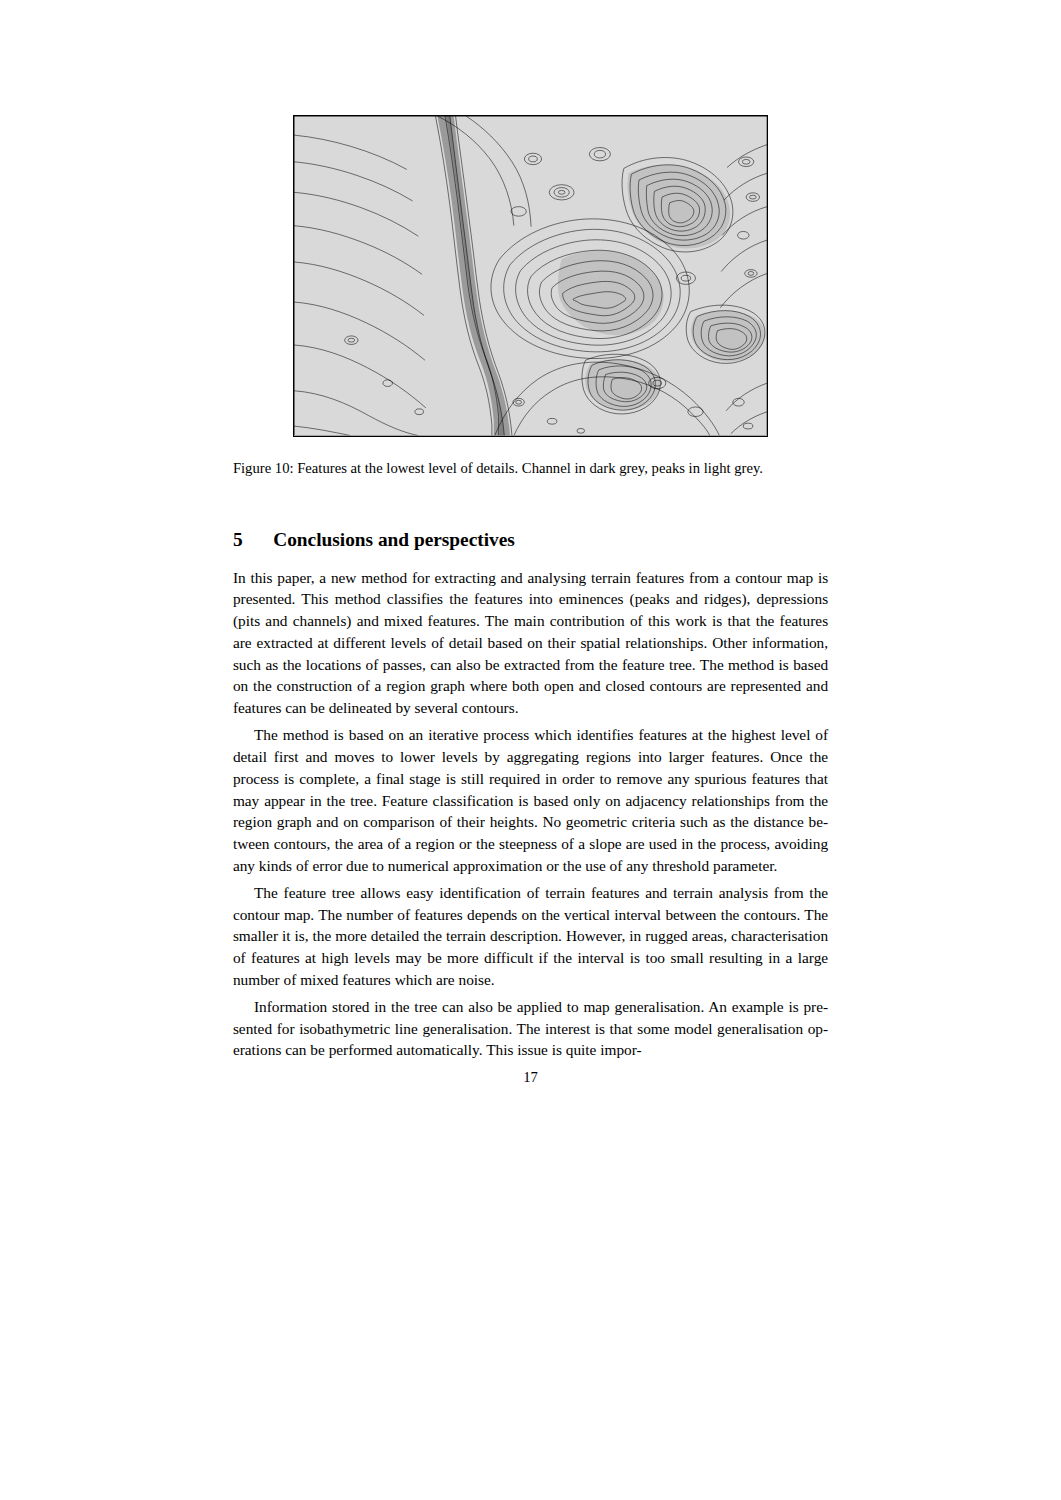Figure 10: Features at the lowest level of details. Channel in dark grey, peaks in light grey.
5 Conclusions and perspectives
In this paper, a new method for extracting and analysing terrain features from a contour map is presented. This method classifies the features into eminences (peaks and ridges), depressions (pits and channels) and mixed features. The main contribution of this work is that the features are extracted at different levels of detail based on their spatial relationships. Other information, such as the locations of passes, can also be extracted from the feature tree. The method is based on the construction of a region graph where both open and closed contours are represented and features can be delineated by several contours.
The method is based on an iterative process which identifies features at the highest level of detail first and moves to lower levels by aggregating regions into larger features. Once the process is complete, a final stage is still required in order to remove any spurious features that may appear in the tree. Feature classification is based only on adjacency relationships from the region graph and on comparison of their heights. No geometric criteria such as the distance between contours, the area of a region or the steepness of a slope are used in the process, avoiding any kinds of error due to numerical approximation or the use of any threshold parameter.
The feature tree allows easy identification of terrain features and terrain analysis from the contour map. The number of features depends on the vertical interval between the contours. The smaller it is, the more detailed the terrain description. However, in rugged areas, characterisation of features at high levels may be more difficult if the interval is too small resulting in a large number of mixed features which are noise.
Information stored in the tree can also be applied to map generalisation. An example is presented for isobathymetric line generalisation. The interest is that some model generalisation operations can be performed automatically. This issue is quite impor-
17